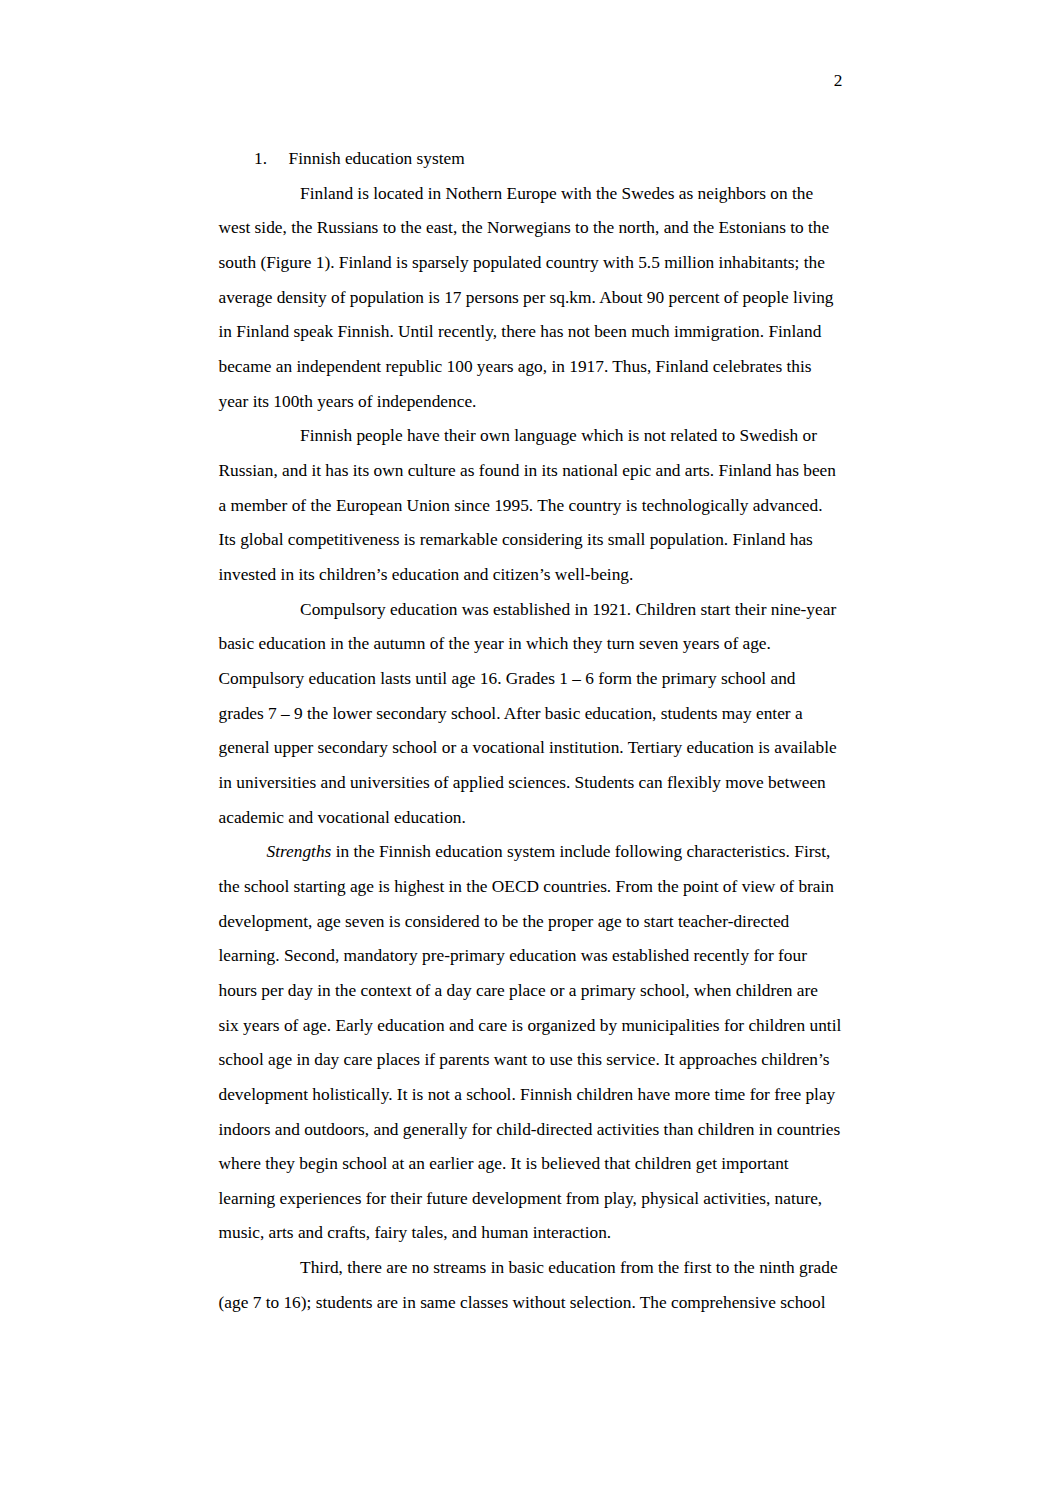2
Finnish education system
Finland is located in Nothern Europe with the Swedes as neighbors on the west side, the Russians to the east, the Norwegians to the north, and the Estonians to the south (Figure 1). Finland is sparsely populated country with 5.5 million inhabitants; the average density of population is 17 persons per sq.km. About 90 percent of people living in Finland speak Finnish. Until recently, there has not been much immigration. Finland became an independent republic 100 years ago, in 1917. Thus, Finland celebrates this year its 100th years of independence.
Finnish people have their own language which is not related to Swedish or Russian, and it has its own culture as found in its national epic and arts. Finland has been a member of the European Union since 1995. The country is technologically advanced. Its global competitiveness is remarkable considering its small population. Finland has invested in its children’s education and citizen’s well-being.
Compulsory education was established in 1921. Children start their nine-year basic education in the autumn of the year in which they turn seven years of age. Compulsory education lasts until age 16. Grades 1 – 6 form the primary school and grades 7 – 9 the lower secondary school. After basic education, students may enter a general upper secondary school or a vocational institution. Tertiary education is available in universities and universities of applied sciences. Students can flexibly move between academic and vocational education.
Strengths in the Finnish education system include following characteristics. First, the school starting age is highest in the OECD countries. From the point of view of brain development, age seven is considered to be the proper age to start teacher-directed learning. Second, mandatory pre-primary education was established recently for four hours per day in the context of a day care place or a primary school, when children are six years of age. Early education and care is organized by municipalities for children until school age in day care places if parents want to use this service. It approaches children’s development holistically. It is not a school. Finnish children have more time for free play indoors and outdoors, and generally for child-directed activities than children in countries where they begin school at an earlier age. It is believed that children get important learning experiences for their future development from play, physical activities, nature, music, arts and crafts, fairy tales, and human interaction.
Third, there are no streams in basic education from the first to the ninth grade (age 7 to 16); students are in same classes without selection. The comprehensive school